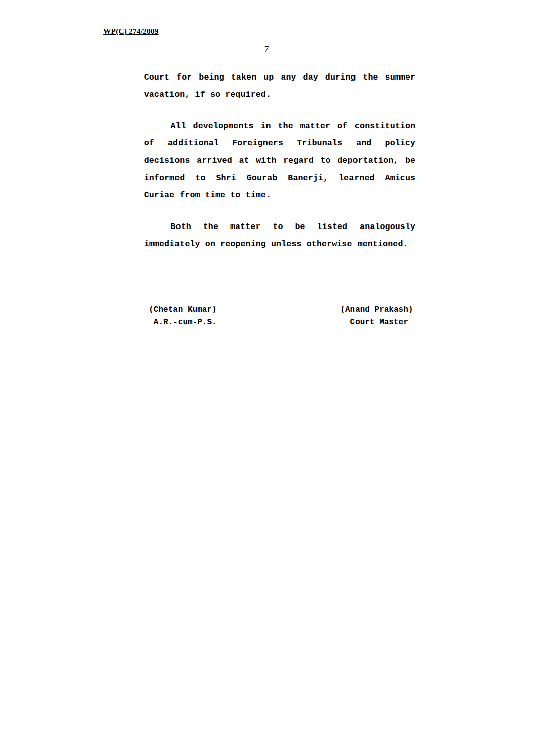WP(C) 274/2009
7
Court for being taken up any day during the summer vacation, if so required.
All developments in the matter of constitution of additional Foreigners Tribunals and policy decisions arrived at with regard to deportation, be informed to Shri Gourab Banerji, learned Amicus Curiae from time to time.
Both the matter to be listed analogously immediately on reopening unless otherwise mentioned.
(Chetan Kumar) A.R.-cum-P.S.
(Anand Prakash) Court Master